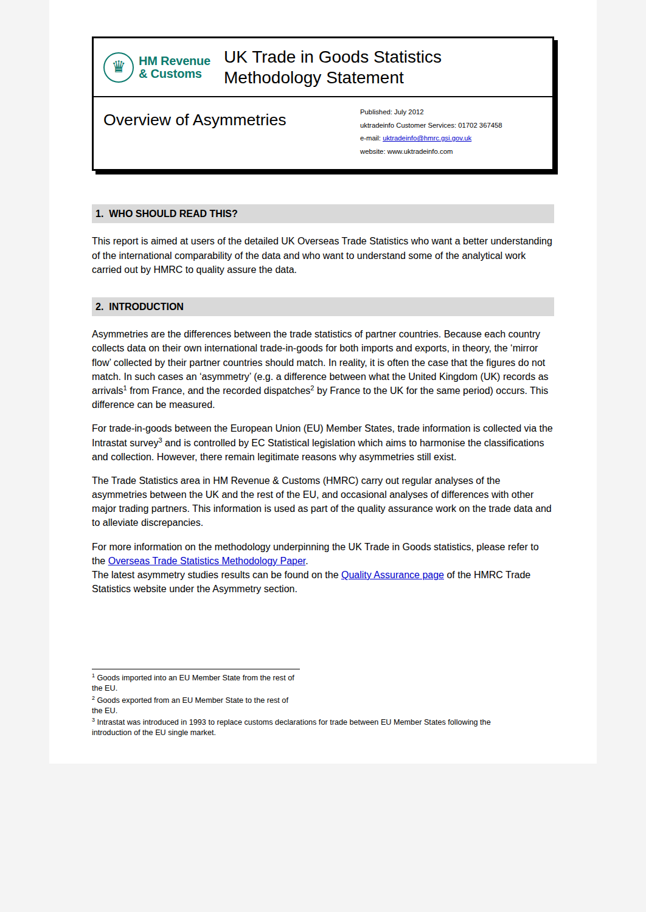♛
HM Revenue
& Customs
UK Trade in Goods Statistics
Methodology Statement
Overview of Asymmetries
Published: July 2012
uktradeinfo Customer Services: 01702 367458
e-mail: uktradeinfo@hmrc.gsi.gov.uk
website: www.uktradeinfo.com
1. WHO SHOULD READ THIS?
This report is aimed at users of the detailed UK Overseas Trade Statistics who want a better understanding of the international comparability of the data and who want to understand some of the analytical work carried out by HMRC to quality assure the data.
2. INTRODUCTION
Asymmetries are the differences between the trade statistics of partner countries. Because each country collects data on their own international trade-in-goods for both imports and exports, in theory, the ‘mirror flow’ collected by their partner countries should match. In reality, it is often the case that the figures do not match. In such cases an ‘asymmetry’ (e.g. a difference between what the United Kingdom (UK) records as arrivals1 from France, and the recorded dispatches2 by France to the UK for the same period) occurs. This difference can be measured.
For trade-in-goods between the European Union (EU) Member States, trade information is collected via the Intrastat survey3 and is controlled by EC Statistical legislation which aims to harmonise the classifications and collection. However, there remain legitimate reasons why asymmetries still exist.
The Trade Statistics area in HM Revenue & Customs (HMRC) carry out regular analyses of the asymmetries between the UK and the rest of the EU, and occasional analyses of differences with other major trading partners. This information is used as part of the quality assurance work on the trade data and to alleviate discrepancies.
For more information on the methodology underpinning the UK Trade in Goods statistics, please refer to the Overseas Trade Statistics Methodology Paper.
The latest asymmetry studies results can be found on the Quality Assurance page of the HMRC Trade Statistics website under the Asymmetry section.
1 Goods imported into an EU Member State from the rest of the EU.
2 Goods exported from an EU Member State to the rest of the EU.
3 Intrastat was introduced in 1993 to replace customs declarations for trade between EU Member States following the introduction of the EU single market.